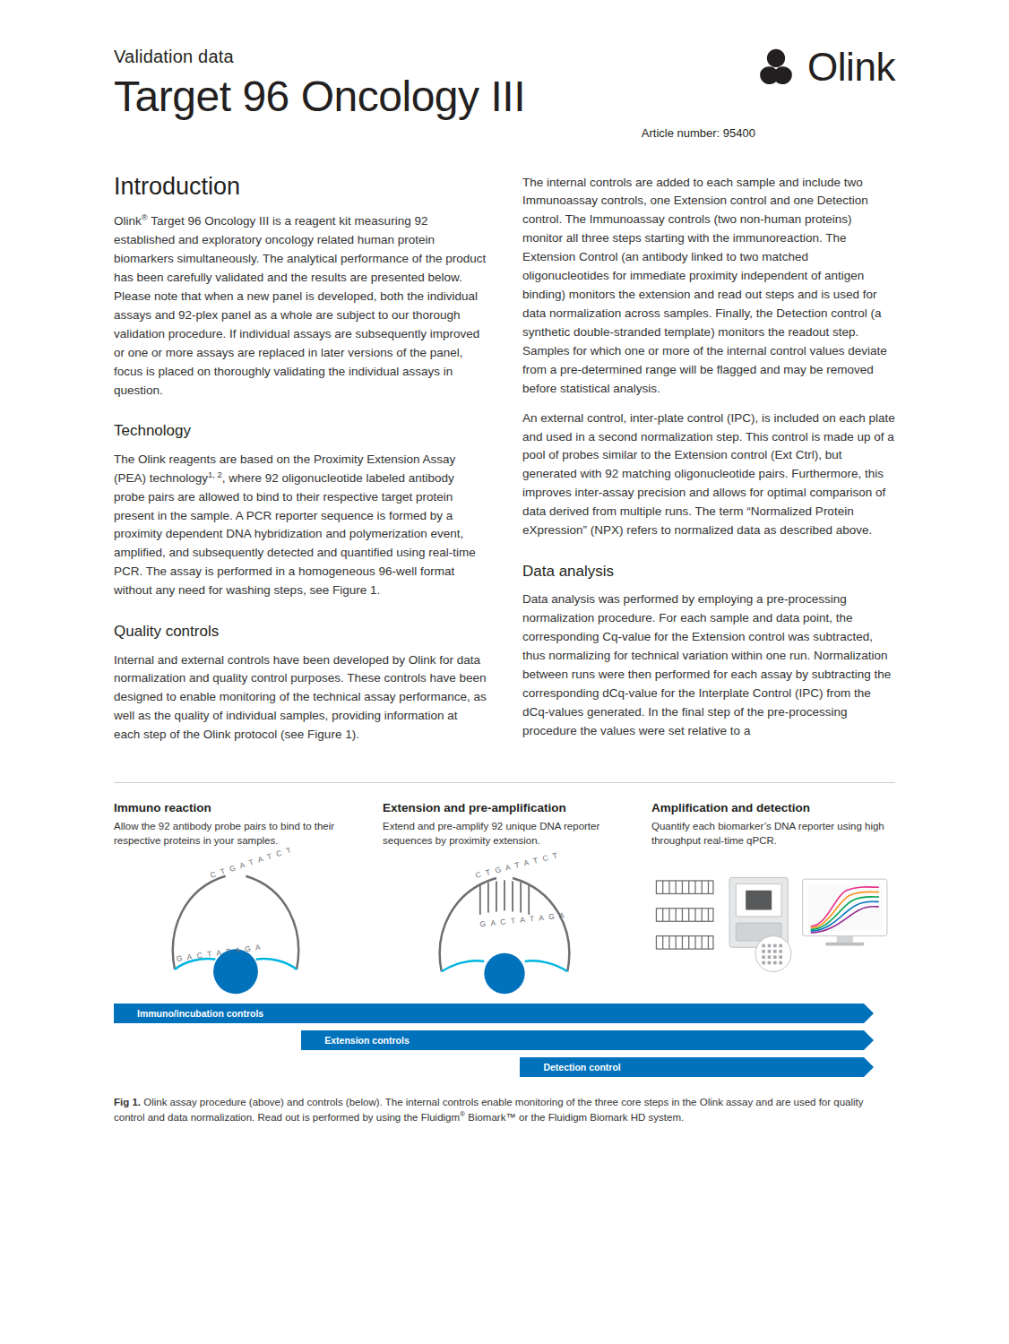Validation data
Target 96 Oncology III
Article number: 95400
Olink
Introduction
Olink® Target 96 Oncology III is a reagent kit measuring 92 established and exploratory oncology related human protein biomarkers simultaneously. The analytical performance of the product has been carefully validated and the results are presented below. Please note that when a new panel is developed, both the individual assays and 92-plex panel as a whole are subject to our thorough validation procedure. If individual assays are subsequently improved or one or more assays are replaced in later versions of the panel, focus is placed on thoroughly validating the individual assays in question.
Technology
The Olink reagents are based on the Proximity Extension Assay (PEA) technology1, 2, where 92 oligonucleotide labeled antibody probe pairs are allowed to bind to their respective target protein present in the sample. A PCR reporter sequence is formed by a proximity dependent DNA hybridization and polymerization event, amplified, and subsequently detected and quantified using real-time PCR. The assay is performed in a homogeneous 96-well format without any need for washing steps, see Figure 1.
Quality controls
Internal and external controls have been developed by Olink for data normalization and quality control purposes. These controls have been designed to enable monitoring of the technical assay performance, as well as the quality of individual samples, providing information at each step of the Olink protocol (see Figure 1).
The internal controls are added to each sample and include two Immunoassay controls, one Extension control and one Detection control. The Immunoassay controls (two non-human proteins) monitor all three steps starting with the immunoreaction. The Extension Control (an antibody linked to two matched oligonucleotides for immediate proximity independent of antigen binding) monitors the extension and read out steps and is used for data normalization across samples. Finally, the Detection control (a synthetic double-stranded template) monitors the readout step. Samples for which one or more of the internal control values deviate from a pre-determined range will be flagged and may be removed before statistical analysis.
An external control, inter-plate control (IPC), is included on each plate and used in a second normalization step. This control is made up of a pool of probes similar to the Extension control (Ext Ctrl), but generated with 92 matching oligonucleotide pairs. Furthermore, this improves inter-assay precision and allows for optimal comparison of data derived from multiple runs. The term “Normalized Protein eXpression” (NPX) refers to normalized data as described above.
Data analysis
Data analysis was performed by employing a pre-processing normalization procedure. For each sample and data point, the corresponding Cq-value for the Extension control was subtracted, thus normalizing for technical variation within one run. Normalization between runs were then performed for each assay by subtracting the corresponding dCq-value for the Interplate Control (IPC) from the dCq-values generated. In the final step of the pre-processing procedure the values were set relative to a
Immuno reaction
Allow the 92 antibody probe pairs to bind to their respective proteins in your samples.
C T G A T A T C T G A C T A T A G A
Extension and pre-amplification
Extend and pre-amplify 92 unique DNA reporter sequences by proximity extension.
C T G A T A T C T G A C T A T A G A
Amplification and detection
Quantify each biomarker’s DNA reporter using high throughput real-time qPCR.
Immuno/incubation controls
Extension controls
Detection control
Fig 1. Olink assay procedure (above) and controls (below). The internal controls enable monitoring of the three core steps in the Olink assay and are used for quality control and data normalization. Read out is performed by using the Fluidigm® Biomark™ or the Fluidigm Biomark HD system.